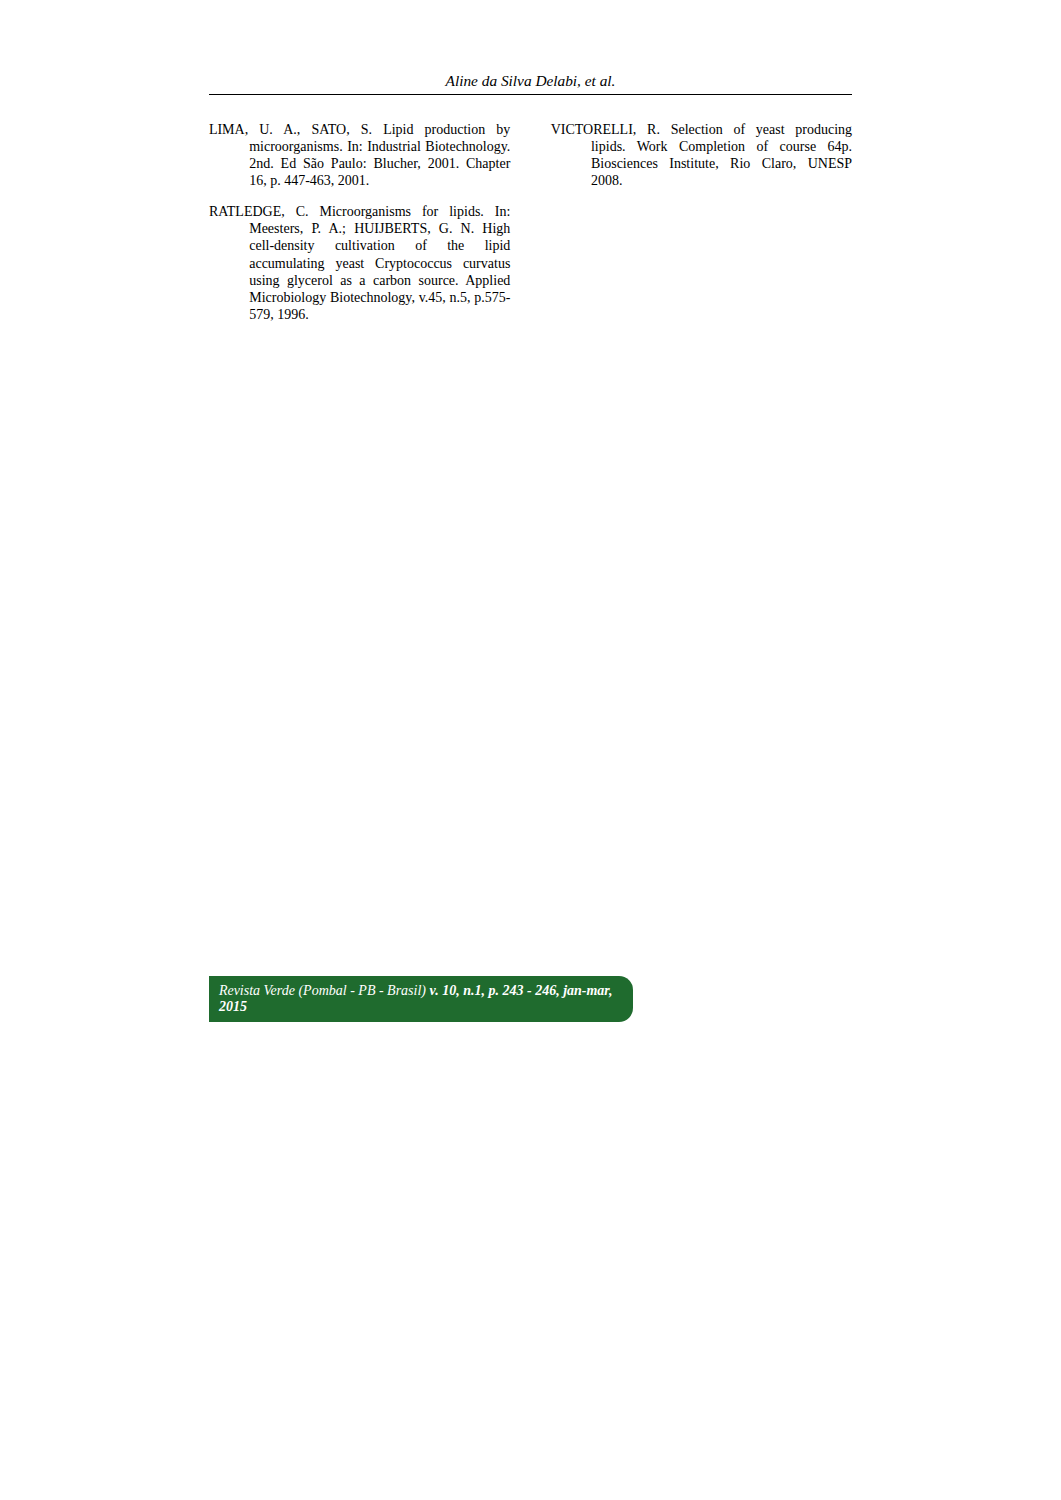Aline da Silva Delabi, et al.
LIMA, U. A., SATO, S. Lipid production by microorganisms. In: Industrial Biotechnology. 2nd. Ed São Paulo: Blucher, 2001. Chapter 16, p. 447-463, 2001.
RATLEDGE, C. Microorganisms for lipids. In: Meesters, P. A.; HUIJBERTS, G. N. High cell-density cultivation of the lipid accumulating yeast Cryptococcus curvatus using glycerol as a carbon source. Applied Microbiology Biotechnology, v.45, n.5, p.575-579, 1996.
VICTORELLI, R. Selection of yeast producing lipids. Work Completion of course 64p. Biosciences Institute, Rio Claro, UNESP 2008.
Revista Verde (Pombal - PB - Brasil) v. 10, n.1, p. 243 - 246, jan-mar, 2015